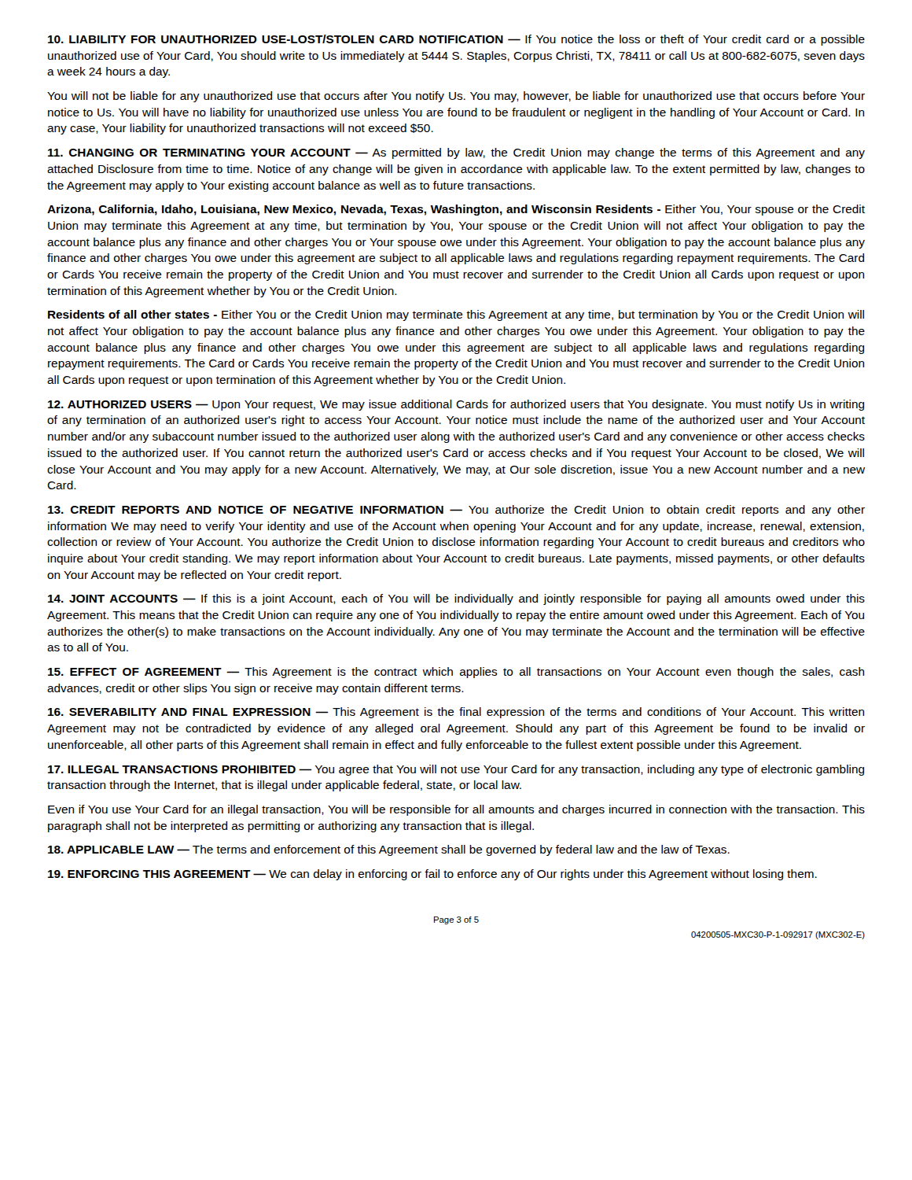10. LIABILITY FOR UNAUTHORIZED USE-LOST/STOLEN CARD NOTIFICATION — If You notice the loss or theft of Your credit card or a possible unauthorized use of Your Card, You should write to Us immediately at 5444 S. Staples, Corpus Christi, TX, 78411 or call Us at 800-682-6075, seven days a week 24 hours a day.
You will not be liable for any unauthorized use that occurs after You notify Us. You may, however, be liable for unauthorized use that occurs before Your notice to Us. You will have no liability for unauthorized use unless You are found to be fraudulent or negligent in the handling of Your Account or Card. In any case, Your liability for unauthorized transactions will not exceed $50.
11. CHANGING OR TERMINATING YOUR ACCOUNT — As permitted by law, the Credit Union may change the terms of this Agreement and any attached Disclosure from time to time. Notice of any change will be given in accordance with applicable law. To the extent permitted by law, changes to the Agreement may apply to Your existing account balance as well as to future transactions.
Arizona, California, Idaho, Louisiana, New Mexico, Nevada, Texas, Washington, and Wisconsin Residents - Either You, Your spouse or the Credit Union may terminate this Agreement at any time, but termination by You, Your spouse or the Credit Union will not affect Your obligation to pay the account balance plus any finance and other charges You or Your spouse owe under this Agreement. Your obligation to pay the account balance plus any finance and other charges You owe under this agreement are subject to all applicable laws and regulations regarding repayment requirements. The Card or Cards You receive remain the property of the Credit Union and You must recover and surrender to the Credit Union all Cards upon request or upon termination of this Agreement whether by You or the Credit Union.
Residents of all other states - Either You or the Credit Union may terminate this Agreement at any time, but termination by You or the Credit Union will not affect Your obligation to pay the account balance plus any finance and other charges You owe under this Agreement. Your obligation to pay the account balance plus any finance and other charges You owe under this agreement are subject to all applicable laws and regulations regarding repayment requirements. The Card or Cards You receive remain the property of the Credit Union and You must recover and surrender to the Credit Union all Cards upon request or upon termination of this Agreement whether by You or the Credit Union.
12. AUTHORIZED USERS — Upon Your request, We may issue additional Cards for authorized users that You designate. You must notify Us in writing of any termination of an authorized user's right to access Your Account. Your notice must include the name of the authorized user and Your Account number and/or any subaccount number issued to the authorized user along with the authorized user's Card and any convenience or other access checks issued to the authorized user. If You cannot return the authorized user's Card or access checks and if You request Your Account to be closed, We will close Your Account and You may apply for a new Account. Alternatively, We may, at Our sole discretion, issue You a new Account number and a new Card.
13. CREDIT REPORTS AND NOTICE OF NEGATIVE INFORMATION — You authorize the Credit Union to obtain credit reports and any other information We may need to verify Your identity and use of the Account when opening Your Account and for any update, increase, renewal, extension, collection or review of Your Account. You authorize the Credit Union to disclose information regarding Your Account to credit bureaus and creditors who inquire about Your credit standing. We may report information about Your Account to credit bureaus. Late payments, missed payments, or other defaults on Your Account may be reflected on Your credit report.
14. JOINT ACCOUNTS — If this is a joint Account, each of You will be individually and jointly responsible for paying all amounts owed under this Agreement. This means that the Credit Union can require any one of You individually to repay the entire amount owed under this Agreement. Each of You authorizes the other(s) to make transactions on the Account individually. Any one of You may terminate the Account and the termination will be effective as to all of You.
15. EFFECT OF AGREEMENT — This Agreement is the contract which applies to all transactions on Your Account even though the sales, cash advances, credit or other slips You sign or receive may contain different terms.
16. SEVERABILITY AND FINAL EXPRESSION — This Agreement is the final expression of the terms and conditions of Your Account. This written Agreement may not be contradicted by evidence of any alleged oral Agreement. Should any part of this Agreement be found to be invalid or unenforceable, all other parts of this Agreement shall remain in effect and fully enforceable to the fullest extent possible under this Agreement.
17. ILLEGAL TRANSACTIONS PROHIBITED — You agree that You will not use Your Card for any transaction, including any type of electronic gambling transaction through the Internet, that is illegal under applicable federal, state, or local law.
Even if You use Your Card for an illegal transaction, You will be responsible for all amounts and charges incurred in connection with the transaction. This paragraph shall not be interpreted as permitting or authorizing any transaction that is illegal.
18. APPLICABLE LAW — The terms and enforcement of this Agreement shall be governed by federal law and the law of Texas.
19. ENFORCING THIS AGREEMENT — We can delay in enforcing or fail to enforce any of Our rights under this Agreement without losing them.
Page 3 of 5
04200505-MXC30-P-1-092917 (MXC302-E)